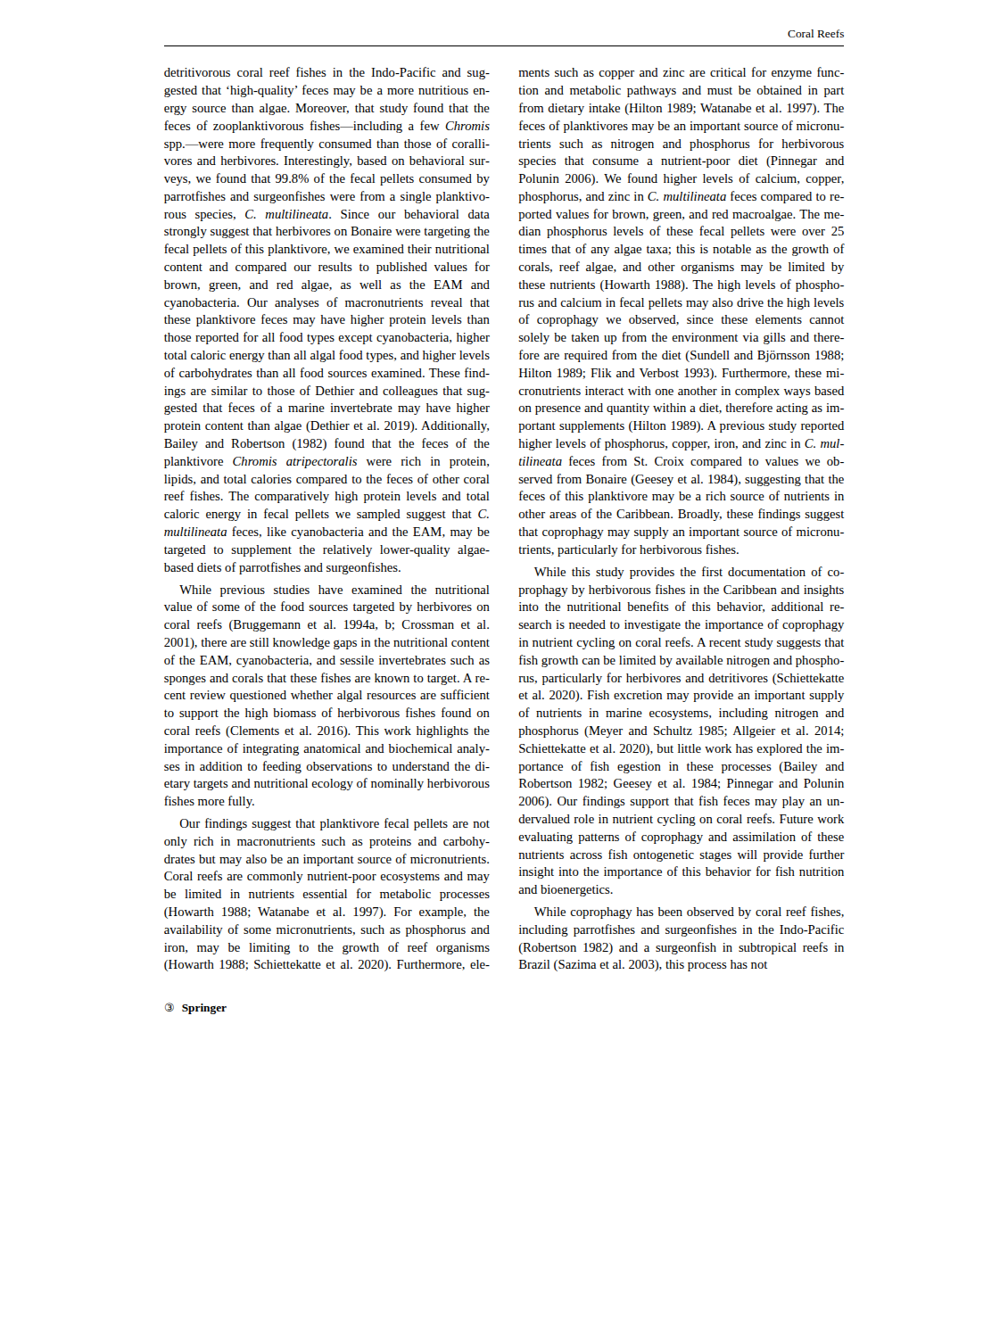Coral Reefs
detritivorous coral reef fishes in the Indo-Pacific and suggested that ‘high-quality’ feces may be a more nutritious energy source than algae. Moreover, that study found that the feces of zooplanktivorous fishes—including a few Chromis spp.—were more frequently consumed than those of corallivores and herbivores. Interestingly, based on behavioral surveys, we found that 99.8% of the fecal pellets consumed by parrotfishes and surgeonfishes were from a single planktivorous species, C. multilineata. Since our behavioral data strongly suggest that herbivores on Bonaire were targeting the fecal pellets of this planktivore, we examined their nutritional content and compared our results to published values for brown, green, and red algae, as well as the EAM and cyanobacteria. Our analyses of macronutrients reveal that these planktivore feces may have higher protein levels than those reported for all food types except cyanobacteria, higher total caloric energy than all algal food types, and higher levels of carbohydrates than all food sources examined. These findings are similar to those of Dethier and colleagues that suggested that feces of a marine invertebrate may have higher protein content than algae (Dethier et al. 2019). Additionally, Bailey and Robertson (1982) found that the feces of the planktivore Chromis atripectoralis were rich in protein, lipids, and total calories compared to the feces of other coral reef fishes. The comparatively high protein levels and total caloric energy in fecal pellets we sampled suggest that C. multilineata feces, like cyanobacteria and the EAM, may be targeted to supplement the relatively lower-quality algae-based diets of parrotfishes and surgeonfishes.
While previous studies have examined the nutritional value of some of the food sources targeted by herbivores on coral reefs (Bruggemann et al. 1994a, b; Crossman et al. 2001), there are still knowledge gaps in the nutritional content of the EAM, cyanobacteria, and sessile invertebrates such as sponges and corals that these fishes are known to target. A recent review questioned whether algal resources are sufficient to support the high biomass of herbivorous fishes found on coral reefs (Clements et al. 2016). This work highlights the importance of integrating anatomical and biochemical analyses in addition to feeding observations to understand the dietary targets and nutritional ecology of nominally herbivorous fishes more fully.
Our findings suggest that planktivore fecal pellets are not only rich in macronutrients such as proteins and carbohydrates but may also be an important source of micronutrients. Coral reefs are commonly nutrient-poor ecosystems and may be limited in nutrients essential for metabolic processes (Howarth 1988; Watanabe et al. 1997). For example, the availability of some micronutrients, such as phosphorus and iron, may be limiting to the growth of reef organisms (Howarth 1988; Schiettekatte et al. 2020). Furthermore, elements such as copper and zinc are critical for enzyme function and metabolic pathways and must be obtained in part from dietary intake (Hilton 1989; Watanabe et al. 1997). The feces of planktivores may be an important source of micronutrients such as nitrogen and phosphorus for herbivorous species that consume a nutrient-poor diet (Pinnegar and Polunin 2006). We found higher levels of calcium, copper, phosphorus, and zinc in C. multilineata feces compared to reported values for brown, green, and red macroalgae. The median phosphorus levels of these fecal pellets were over 25 times that of any algae taxa; this is notable as the growth of corals, reef algae, and other organisms may be limited by these nutrients (Howarth 1988). The high levels of phosphorus and calcium in fecal pellets may also drive the high levels of coprophagy we observed, since these elements cannot solely be taken up from the environment via gills and therefore are required from the diet (Sundell and Björnsson 1988; Hilton 1989; Flik and Verbost 1993). Furthermore, these micronutrients interact with one another in complex ways based on presence and quantity within a diet, therefore acting as important supplements (Hilton 1989). A previous study reported higher levels of phosphorus, copper, iron, and zinc in C. multilineata feces from St. Croix compared to values we observed from Bonaire (Geesey et al. 1984), suggesting that the feces of this planktivore may be a rich source of nutrients in other areas of the Caribbean. Broadly, these findings suggest that coprophagy may supply an important source of micronutrients, particularly for herbivorous fishes.
While this study provides the first documentation of coprophagy by herbivorous fishes in the Caribbean and insights into the nutritional benefits of this behavior, additional research is needed to investigate the importance of coprophagy in nutrient cycling on coral reefs. A recent study suggests that fish growth can be limited by available nitrogen and phosphorus, particularly for herbivores and detritivores (Schiettekatte et al. 2020). Fish excretion may provide an important supply of nutrients in marine ecosystems, including nitrogen and phosphorus (Meyer and Schultz 1985; Allgeier et al. 2014; Schiettekatte et al. 2020), but little work has explored the importance of fish egestion in these processes (Bailey and Robertson 1982; Geesey et al. 1984; Pinnegar and Polunin 2006). Our findings support that fish feces may play an undervalued role in nutrient cycling on coral reefs. Future work evaluating patterns of coprophagy and assimilation of these nutrients across fish ontogenetic stages will provide further insight into the importance of this behavior for fish nutrition and bioenergetics.
While coprophagy has been observed by coral reef fishes, including parrotfishes and surgeonfishes in the Indo-Pacific (Robertson 1982) and a surgeonfish in subtropical reefs in Brazil (Sazima et al. 2003), this process has not
③ Springer